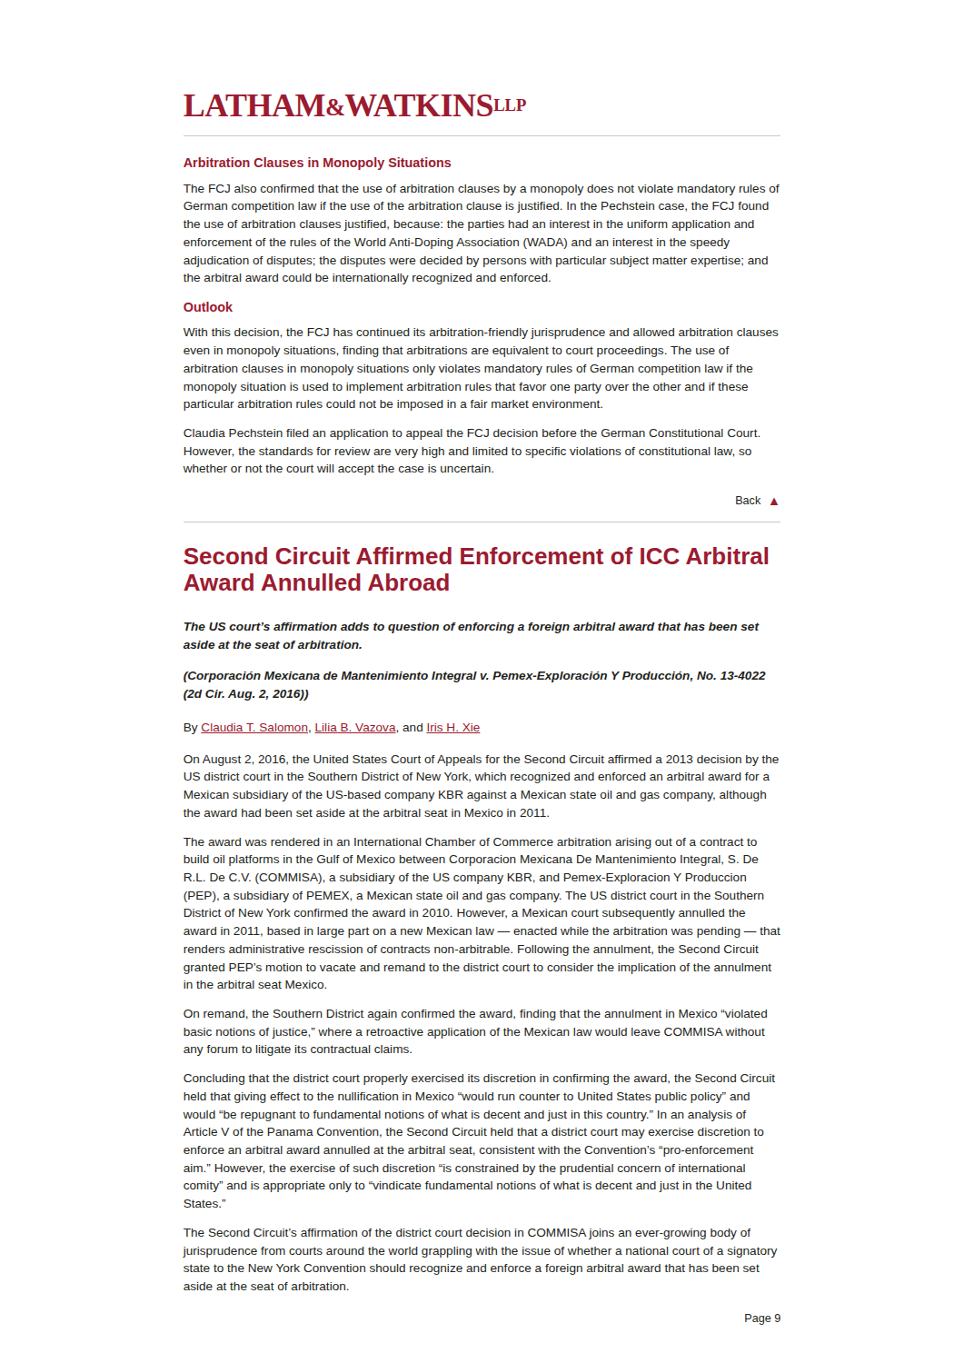LATHAM&WATKINSLLP
Arbitration Clauses in Monopoly Situations
The FCJ also confirmed that the use of arbitration clauses by a monopoly does not violate mandatory rules of German competition law if the use of the arbitration clause is justified. In the Pechstein case, the FCJ found the use of arbitration clauses justified, because: the parties had an interest in the uniform application and enforcement of the rules of the World Anti-Doping Association (WADA) and an interest in the speedy adjudication of disputes; the disputes were decided by persons with particular subject matter expertise; and the arbitral award could be internationally recognized and enforced.
Outlook
With this decision, the FCJ has continued its arbitration-friendly jurisprudence and allowed arbitration clauses even in monopoly situations, finding that arbitrations are equivalent to court proceedings. The use of arbitration clauses in monopoly situations only violates mandatory rules of German competition law if the monopoly situation is used to implement arbitration rules that favor one party over the other and if these particular arbitration rules could not be imposed in a fair market environment.
Claudia Pechstein filed an application to appeal the FCJ decision before the German Constitutional Court. However, the standards for review are very high and limited to specific violations of constitutional law, so whether or not the court will accept the case is uncertain.
Back ▲
Second Circuit Affirmed Enforcement of ICC Arbitral Award Annulled Abroad
The US court’s affirmation adds to question of enforcing a foreign arbitral award that has been set aside at the seat of arbitration.
(Corporación Mexicana de Mantenimiento Integral v. Pemex-Exploración Y Producción, No. 13-4022 (2d Cir. Aug. 2, 2016))
By Claudia T. Salomon, Lilia B. Vazova, and Iris H. Xie
On August 2, 2016, the United States Court of Appeals for the Second Circuit affirmed a 2013 decision by the US district court in the Southern District of New York, which recognized and enforced an arbitral award for a Mexican subsidiary of the US-based company KBR against a Mexican state oil and gas company, although the award had been set aside at the arbitral seat in Mexico in 2011.
The award was rendered in an International Chamber of Commerce arbitration arising out of a contract to build oil platforms in the Gulf of Mexico between Corporacion Mexicana De Mantenimiento Integral, S. De R.L. De C.V. (COMMISA), a subsidiary of the US company KBR, and Pemex-Exploracion Y Produccion (PEP), a subsidiary of PEMEX, a Mexican state oil and gas company. The US district court in the Southern District of New York confirmed the award in 2010. However, a Mexican court subsequently annulled the award in 2011, based in large part on a new Mexican law — enacted while the arbitration was pending — that renders administrative rescission of contracts non-arbitrable. Following the annulment, the Second Circuit granted PEP’s motion to vacate and remand to the district court to consider the implication of the annulment in the arbitral seat Mexico.
On remand, the Southern District again confirmed the award, finding that the annulment in Mexico “violated basic notions of justice,” where a retroactive application of the Mexican law would leave COMMISA without any forum to litigate its contractual claims.
Concluding that the district court properly exercised its discretion in confirming the award, the Second Circuit held that giving effect to the nullification in Mexico “would run counter to United States public policy” and would “be repugnant to fundamental notions of what is decent and just in this country.” In an analysis of Article V of the Panama Convention, the Second Circuit held that a district court may exercise discretion to enforce an arbitral award annulled at the arbitral seat, consistent with the Convention’s “pro-enforcement aim.” However, the exercise of such discretion “is constrained by the prudential concern of international comity” and is appropriate only to “vindicate fundamental notions of what is decent and just in the United States.”
The Second Circuit’s affirmation of the district court decision in COMMISA joins an ever-growing body of jurisprudence from courts around the world grappling with the issue of whether a national court of a signatory state to the New York Convention should recognize and enforce a foreign arbitral award that has been set aside at the seat of arbitration.
Page 9